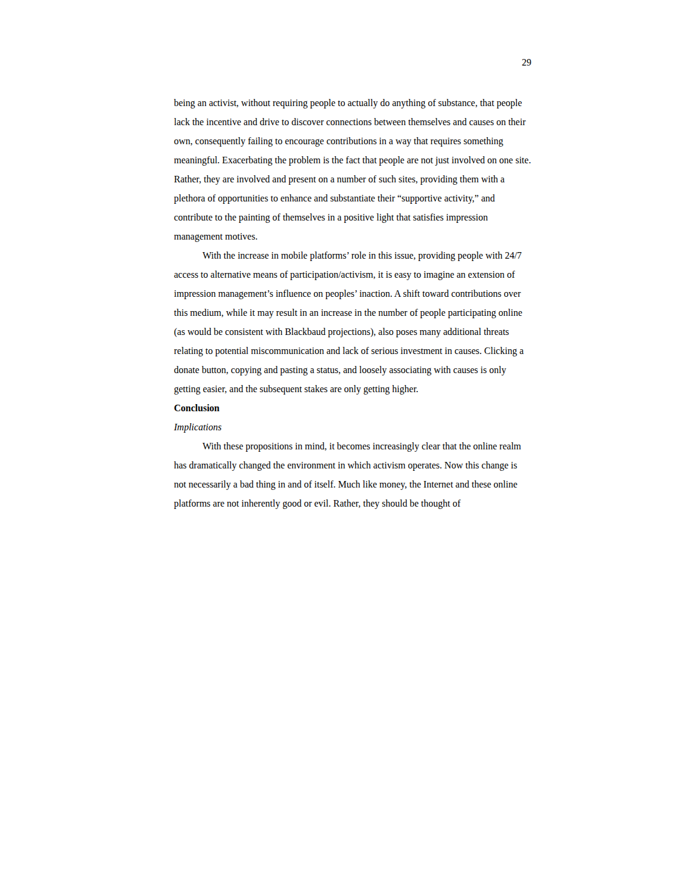29
being an activist, without requiring people to actually do anything of substance, that people lack the incentive and drive to discover connections between themselves and causes on their own, consequently failing to encourage contributions in a way that requires something meaningful. Exacerbating the problem is the fact that people are not just involved on one site. Rather, they are involved and present on a number of such sites, providing them with a plethora of opportunities to enhance and substantiate their “supportive activity,” and contribute to the painting of themselves in a positive light that satisfies impression management motives.
With the increase in mobile platforms’ role in this issue, providing people with 24/7 access to alternative means of participation/activism, it is easy to imagine an extension of impression management’s influence on peoples’ inaction. A shift toward contributions over this medium, while it may result in an increase in the number of people participating online (as would be consistent with Blackbaud projections), also poses many additional threats relating to potential miscommunication and lack of serious investment in causes. Clicking a donate button, copying and pasting a status, and loosely associating with causes is only getting easier, and the subsequent stakes are only getting higher.
Conclusion
Implications
With these propositions in mind, it becomes increasingly clear that the online realm has dramatically changed the environment in which activism operates. Now this change is not necessarily a bad thing in and of itself. Much like money, the Internet and these online platforms are not inherently good or evil. Rather, they should be thought of